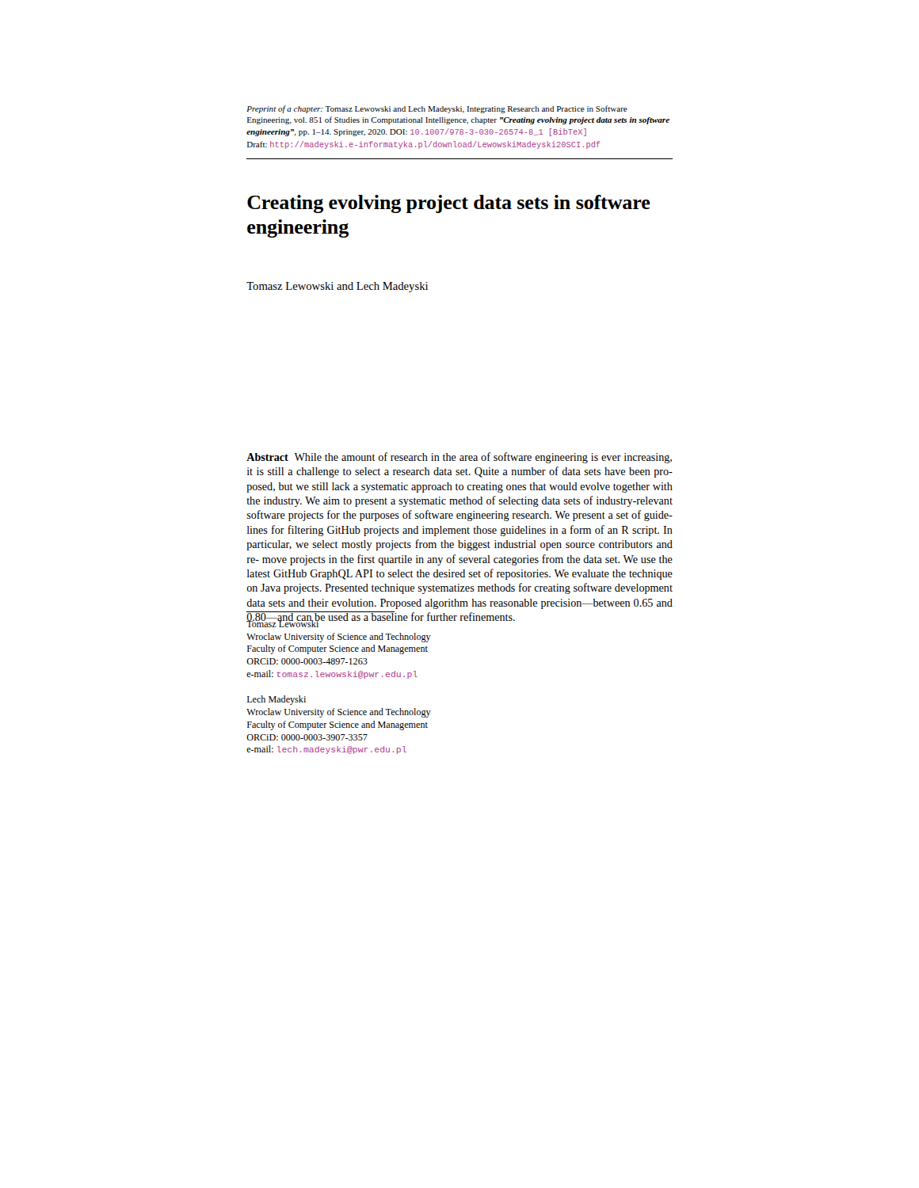Preprint of a chapter: Tomasz Lewowski and Lech Madeyski, Integrating Research and Practice in Software Engineering, vol. 851 of Studies in Computational Intelligence, chapter ”Creating evolving project data sets in software engineering”, pp. 1–14. Springer, 2020. DOI: 10.1007/978-3-030-26574-8_1 [BibTeX]
Draft: http://madeyski.e-informatyka.pl/download/LewowskiMadeyski20SCI.pdf
Creating evolving project data sets in software
engineering
Tomasz Lewowski and Lech Madeyski
Abstract While the amount of research in the area of software engineering is ever increasing, it is still a challenge to select a research data set. Quite a number of data sets have been proposed, but we still lack a systematic approach to creating ones that would evolve together with the industry. We aim to present a systematic method of selecting data sets of industry-relevant software projects for the purposes of software engineering research. We present a set of guidelines for filtering GitHub projects and implement those guidelines in a form of an R script. In particular, we select mostly projects from the biggest industrial open source contributors and re- move projects in the first quartile in any of several categories from the data set. We use the latest GitHub GraphQL API to select the desired set of repositories. We evaluate the technique on Java projects. Presented technique systematizes methods for creating software development data sets and their evolution. Proposed algorithm has reasonable precision—between 0.65 and 0.80—and can be used as a baseline for further refinements.
Tomasz Lewowski
Wroclaw University of Science and Technology
Faculty of Computer Science and Management
ORCiD: 0000-0003-4897-1263
e-mail: tomasz.lewowski@pwr.edu.pl
Lech Madeyski
Wroclaw University of Science and Technology
Faculty of Computer Science and Management
ORCiD: 0000-0003-3907-3357
e-mail: lech.madeyski@pwr.edu.pl